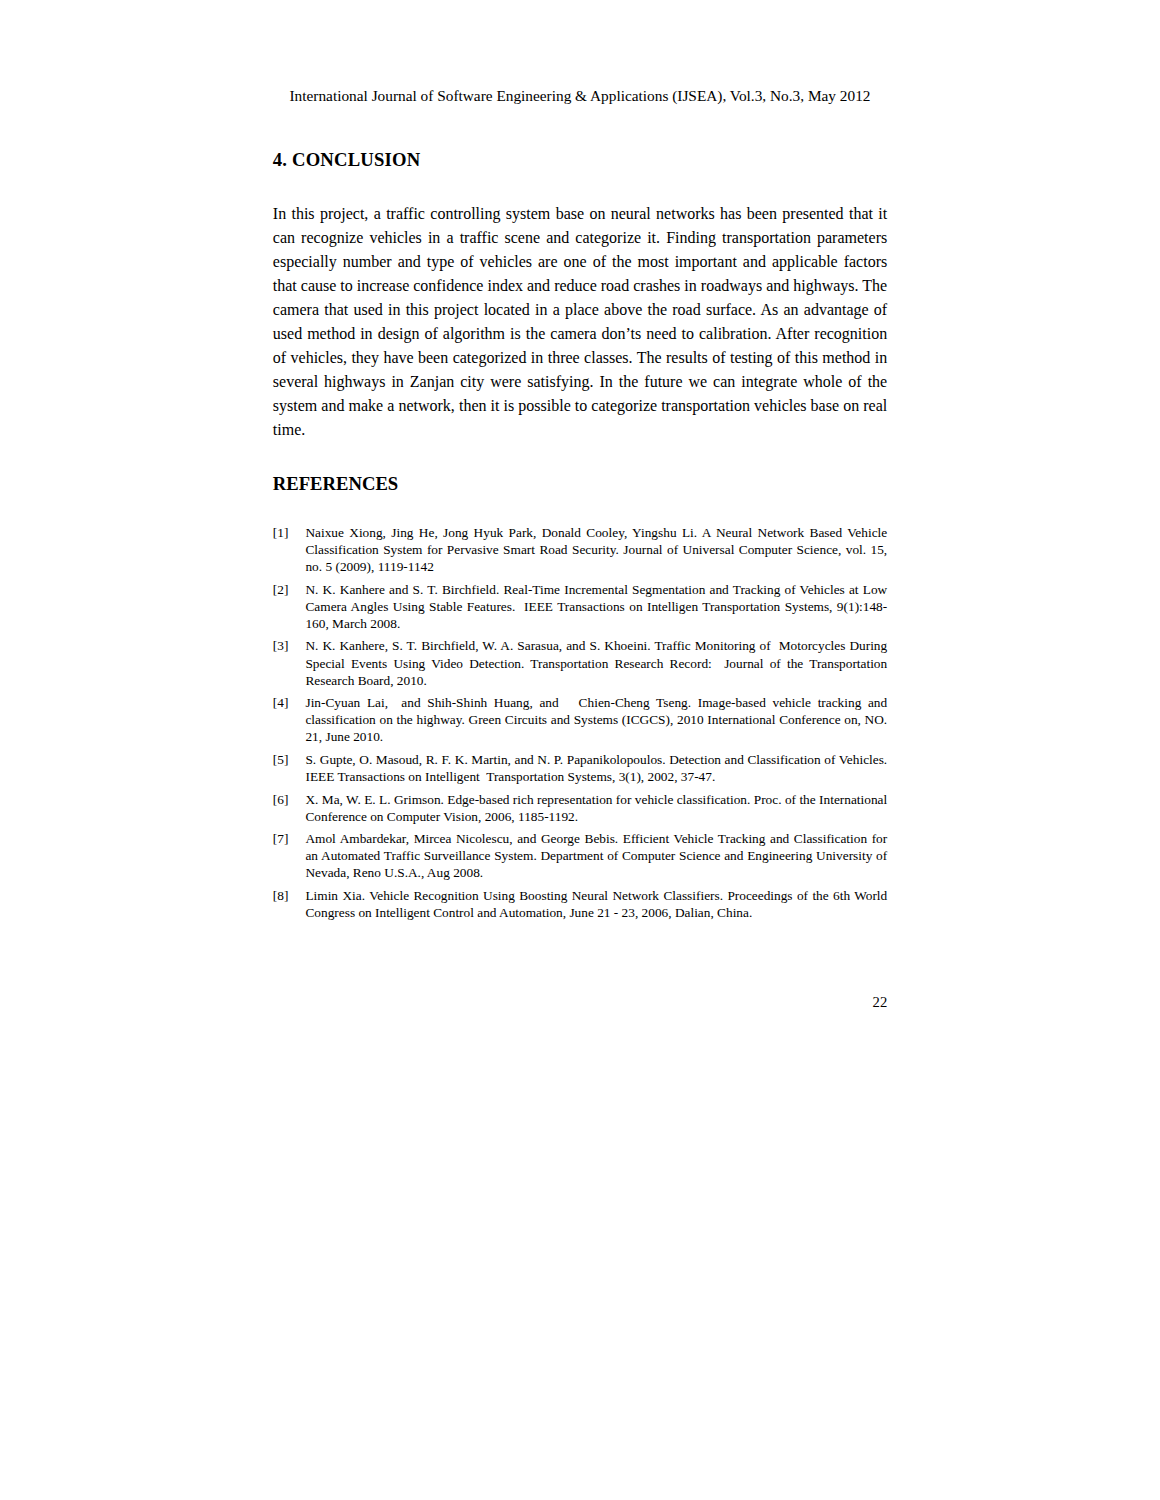International Journal of Software Engineering & Applications (IJSEA), Vol.3, No.3, May 2012
4. CONCLUSION
In this project, a traffic controlling system base on neural networks has been presented that it can recognize vehicles in a traffic scene and categorize it. Finding transportation parameters especially number and type of vehicles are one of the most important and applicable factors that cause to increase confidence index and reduce road crashes in roadways and highways. The camera that used in this project located in a place above the road surface. As an advantage of used method in design of algorithm is the camera don’ts need to calibration. After recognition of vehicles, they have been categorized in three classes. The results of testing of this method in several highways in Zanjan city were satisfying. In the future we can integrate whole of the system and make a network, then it is possible to categorize transportation vehicles base on real time.
REFERENCES
[1] Naixue Xiong, Jing He, Jong Hyuk Park, Donald Cooley, Yingshu Li. A Neural Network Based Vehicle Classification System for Pervasive Smart Road Security. Journal of Universal Computer Science, vol. 15, no. 5 (2009), 1119-1142
[2] N. K. Kanhere and S. T. Birchfield. Real-Time Incremental Segmentation and Tracking of Vehicles at Low Camera Angles Using Stable Features. IEEE Transactions on Intelligen Transportation Systems, 9(1):148-160, March 2008.
[3] N. K. Kanhere, S. T. Birchfield, W. A. Sarasua, and S. Khoeini. Traffic Monitoring of Motorcycles During Special Events Using Video Detection. Transportation Research Record: Journal of the Transportation Research Board, 2010.
[4] Jin-Cyuan Lai, and Shih-Shinh Huang, and Chien-Cheng Tseng. Image-based vehicle tracking and classification on the highway. Green Circuits and Systems (ICGCS), 2010 International Conference on, NO. 21, June 2010.
[5] S. Gupte, O. Masoud, R. F. K. Martin, and N. P. Papanikolopoulos. Detection and Classification of Vehicles. IEEE Transactions on Intelligent Transportation Systems, 3(1), 2002, 37-47.
[6] X. Ma, W. E. L. Grimson. Edge-based rich representation for vehicle classification. Proc. of the International Conference on Computer Vision, 2006, 1185-1192.
[7] Amol Ambardekar, Mircea Nicolescu, and George Bebis. Efficient Vehicle Tracking and Classification for an Automated Traffic Surveillance System. Department of Computer Science and Engineering University of Nevada, Reno U.S.A., Aug 2008.
[8] Limin Xia. Vehicle Recognition Using Boosting Neural Network Classifiers. Proceedings of the 6th World Congress on Intelligent Control and Automation, June 21 - 23, 2006, Dalian, China.
22